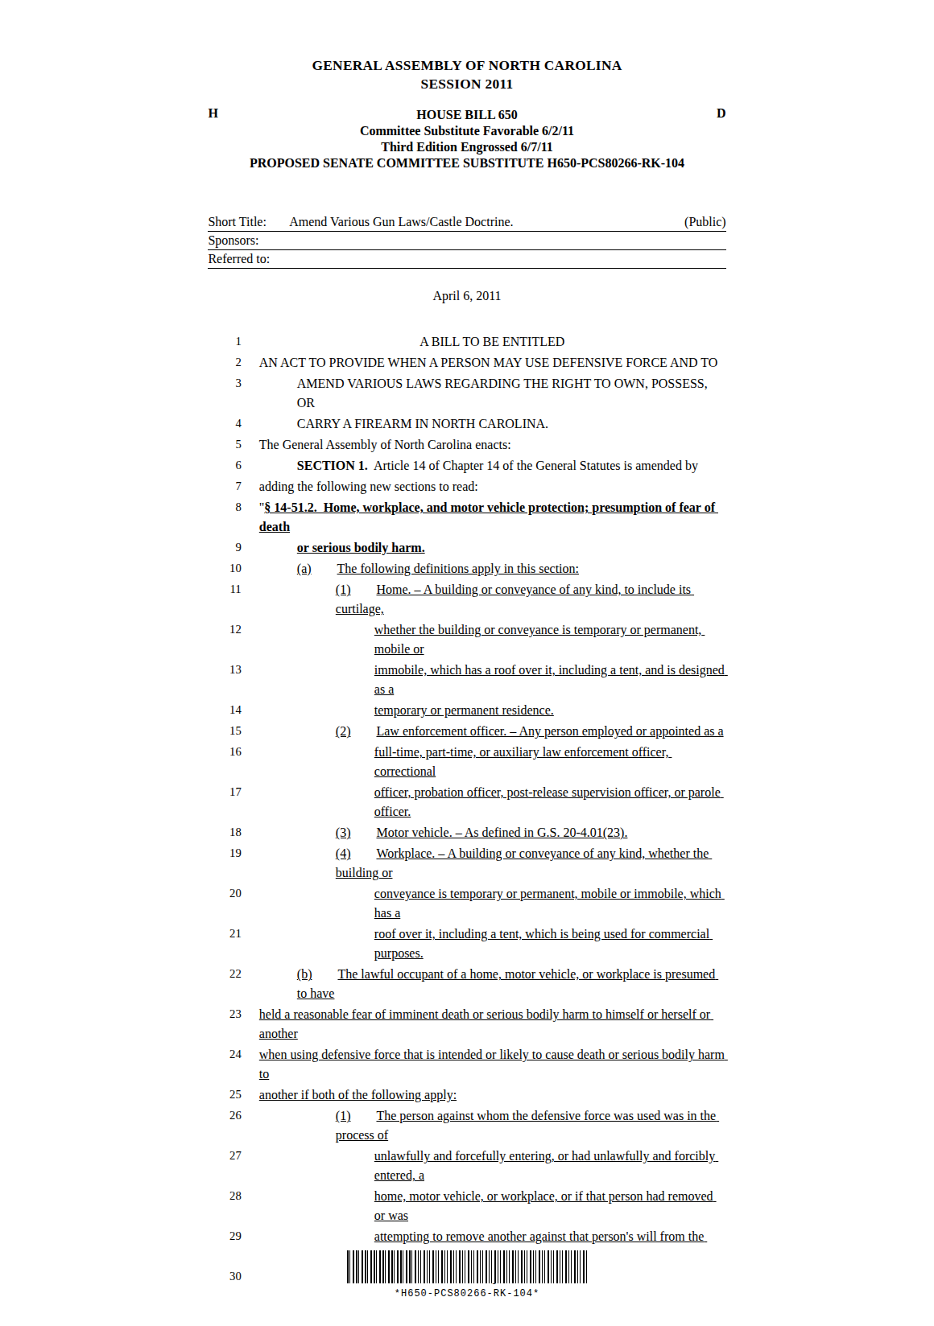GENERAL ASSEMBLY OF NORTH CAROLINA
SESSION 2011
H D
HOUSE BILL 650
Committee Substitute Favorable 6/2/11
Third Edition Engrossed 6/7/11
PROPOSED SENATE COMMITTEE SUBSTITUTE H650-PCS80266-RK-104
| Short Title: | Amend Various Gun Laws/Castle Doctrine. | (Public) |
| Sponsors: |
| Referred to: |
April 6, 2011
| 1 | A BILL TO BE ENTITLED |
| 2 | AN ACT TO PROVIDE WHEN A PERSON MAY USE DEFENSIVE FORCE AND TO |
| 3 | AMEND VARIOUS LAWS REGARDING THE RIGHT TO OWN, POSSESS, OR |
| 4 | CARRY A FIREARM IN NORTH CAROLINA. |
| 5 | The General Assembly of North Carolina enacts: |
| 6 | SECTION 1. Article 14 of Chapter 14 of the General Statutes is amended by |
| 7 | adding the following new sections to read: |
| 8 | " § 14-51.2. Home, workplace, and motor vehicle protection; presumption of fear of death |
| 9 | or serious bodily harm. |
| 10 | (a) The following definitions apply in this section: |
| 11 | (1) Home. – A building or conveyance of any kind, to include its curtilage, |
| 12 | whether the building or conveyance is temporary or permanent, mobile or |
| 13 | immobile, which has a roof over it, including a tent, and is designed as a |
| 14 | temporary or permanent residence. |
| 15 | (2) Law enforcement officer. – Any person employed or appointed as a |
| 16 | full-time, part-time, or auxiliary law enforcement officer, correctional |
| 17 | officer, probation officer, post-release supervision officer, or parole officer. |
| 18 | (3) Motor vehicle. – As defined in G.S. 20-4.01(23). |
| 19 | (4) Workplace. – A building or conveyance of any kind, whether the building or |
| 20 | conveyance is temporary or permanent, mobile or immobile, which has a |
| 21 | roof over it, including a tent, which is being used for commercial purposes. |
| 22 | (b) The lawful occupant of a home, motor vehicle, or workplace is presumed to have |
| 23 | held a reasonable fear of imminent death or serious bodily harm to himself or herself or another |
| 24 | when using defensive force that is intended or likely to cause death or serious bodily harm to |
| 25 | another if both of the following apply: |
| 26 | (1) The person against whom the defensive force was used was in the process of |
| 27 | unlawfully and forcefully entering, or had unlawfully and forcibly entered, a |
| 28 | home, motor vehicle, or workplace, or if that person had removed or was |
| 29 | attempting to remove another against that person's will from the home, |
| 30 | motor vehicle, or workplace. |
*H650-PCS80266-RK-104*